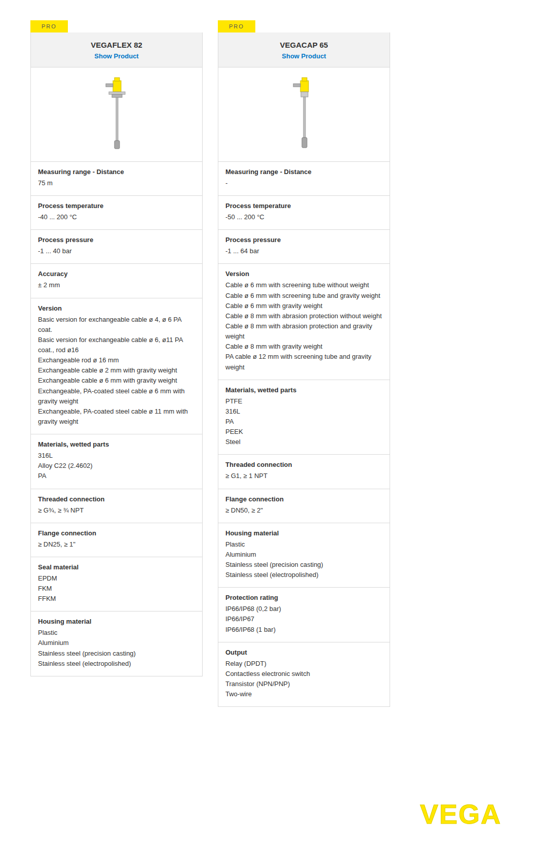PRO
VEGAFLEX 82
Show Product
Measuring range - Distance
75 m
Process temperature
-40 ... 200 °C
Process pressure
-1 ... 40 bar
Accuracy
± 2 mm
Version
Basic version for exchangeable cable ø 4, ø 6 PA coat.
Basic version for exchangeable cable ø 6, ø11 PA coat., rod ø16
Exchangeable rod ø 16 mm
Exchangeable cable ø 2 mm with gravity weight
Exchangeable cable ø 6 mm with gravity weight
Exchangeable, PA-coated steel cable ø 6 mm with gravity weight
Exchangeable, PA-coated steel cable ø 11 mm with gravity weight
Materials, wetted parts
316L
Alloy C22 (2.4602)
PA
Threaded connection
≥ G¾, ≥ ¾ NPT
Flange connection
≥ DN25, ≥ 1"
Seal material
EPDM
FKM
FFKM
Housing material
Plastic
Aluminium
Stainless steel (precision casting)
Stainless steel (electropolished)
PRO
VEGACAP 65
Show Product
Measuring range - Distance
-
Process temperature
-50 ... 200 °C
Process pressure
-1 ... 64 bar
Version
Cable ø 6 mm with screening tube without weight
Cable ø 6 mm with screening tube and gravity weight
Cable ø 6 mm with gravity weight
Cable ø 8 mm with abrasion protection without weight
Cable ø 8 mm with abrasion protection and gravity weight
Cable ø 8 mm with gravity weight
PA cable ø 12 mm with screening tube and gravity weight
Materials, wetted parts
PTFE
316L
PA
PEEK
Steel
Threaded connection
≥ G1, ≥ 1 NPT
Flange connection
≥ DN50, ≥ 2"
Housing material
Plastic
Aluminium
Stainless steel (precision casting)
Stainless steel (electropolished)
Protection rating
IP66/IP68 (0,2 bar)
IP66/IP67
IP66/IP68 (1 bar)
Output
Relay (DPDT)
Contactless electronic switch
Transistor (NPN/PNP)
Two-wire
VEGA